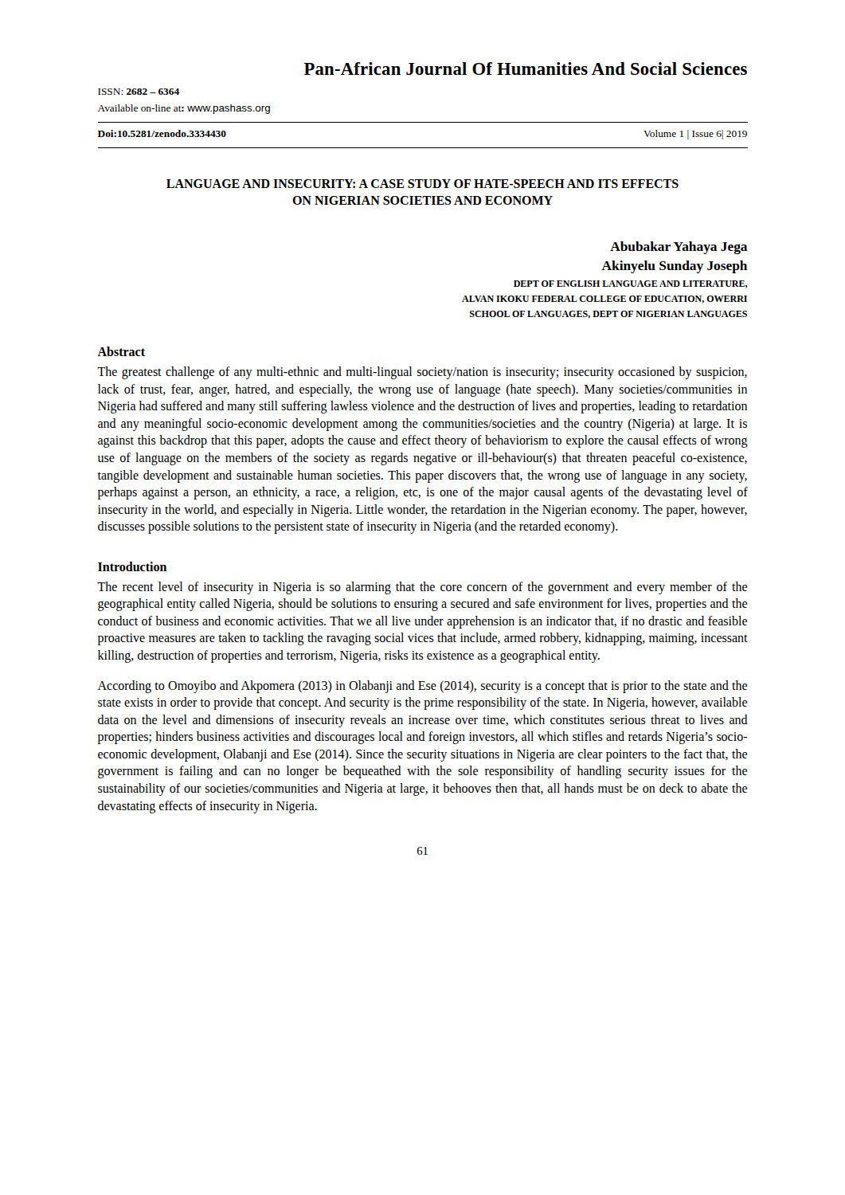Pan-African Journal Of Humanities And Social Sciences
ISSN: 2682 – 6364
Available on-line at: www.pashass.org
Doi:10.5281/zenodo.3334430 Volume 1 | Issue 6| 2019
Language and Insecurity: A Case Study of Hate-Speech and Its Effects
on Nigerian Societies and Economy
Abubakar Yahaya Jega Akinyelu Sunday Joseph Dept of English Language and Literature, Alvan Ikoku Federal College of Education, Owerri School of Languages, Dept of Nigerian Languages
Abstract
The greatest challenge of any multi-ethnic and multi-lingual society/nation is insecurity; insecurity occasioned by suspicion, lack of trust, fear, anger, hatred, and especially, the wrong use of language (hate speech). Many societies/communities in Nigeria had suffered and many still suffering lawless violence and the destruction of lives and properties, leading to retardation and any meaningful socio-economic development among the communities/societies and the country (Nigeria) at large. It is against this backdrop that this paper, adopts the cause and effect theory of behaviorism to explore the causal effects of wrong use of language on the members of the society as regards negative or ill-behaviour(s) that threaten peaceful co-existence, tangible development and sustainable human societies. This paper discovers that, the wrong use of language in any society, perhaps against a person, an ethnicity, a race, a religion, etc, is one of the major causal agents of the devastating level of insecurity in the world, and especially in Nigeria. Little wonder, the retardation in the Nigerian economy. The paper, however, discusses possible solutions to the persistent state of insecurity in Nigeria (and the retarded economy).
Introduction
The recent level of insecurity in Nigeria is so alarming that the core concern of the government and every member of the geographical entity called Nigeria, should be solutions to ensuring a secured and safe environment for lives, properties and the conduct of business and economic activities. That we all live under apprehension is an indicator that, if no drastic and feasible proactive measures are taken to tackling the ravaging social vices that include, armed robbery, kidnapping, maiming, incessant killing, destruction of properties and terrorism, Nigeria, risks its existence as a geographical entity.
According to Omoyibo and Akpomera (2013) in Olabanji and Ese (2014), security is a concept that is prior to the state and the state exists in order to provide that concept. And security is the prime responsibility of the state. In Nigeria, however, available data on the level and dimensions of insecurity reveals an increase over time, which constitutes serious threat to lives and properties; hinders business activities and discourages local and foreign investors, all which stifles and retards Nigeria’s socio-economic development, Olabanji and Ese (2014). Since the security situations in Nigeria are clear pointers to the fact that, the government is failing and can no longer be bequeathed with the sole responsibility of handling security issues for the sustainability of our societies/communities and Nigeria at large, it behooves then that, all hands must be on deck to abate the devastating effects of insecurity in Nigeria.
61